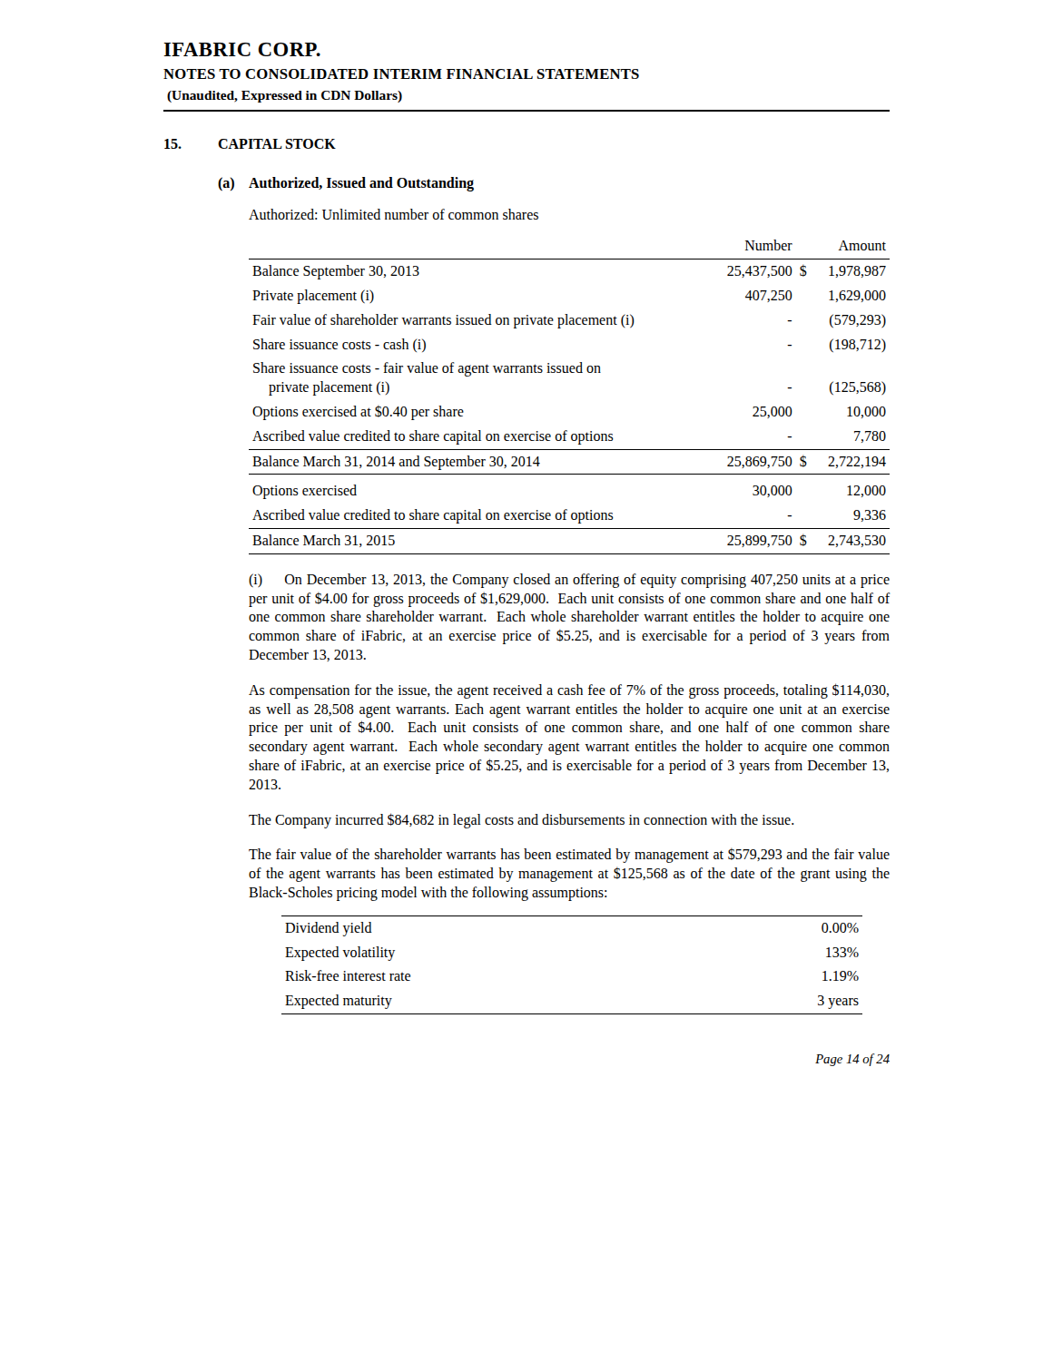IFABRIC CORP.
NOTES TO CONSOLIDATED INTERIM FINANCIAL STATEMENTS
(Unaudited, Expressed in CDN Dollars)
15. CAPITAL STOCK
(a) Authorized, Issued and Outstanding
Authorized: Unlimited number of common shares
| | Number | | Amount |
| --- | --- | --- | --- |
| Balance September 30, 2013 | 25,437,500 | $ | 1,978,987 |
| Private placement (i) | 407,250 | | 1,629,000 |
| Fair value of shareholder warrants issued on private placement (i) | - | | (579,293) |
| Share issuance costs - cash (i) | - | | (198,712) |
| Share issuance costs - fair value of agent warrants issued on private placement (i) | - | | (125,568) |
| Options exercised at $0.40 per share | 25,000 | | 10,000 |
| Ascribed value credited to share capital on exercise of options | - | | 7,780 |
| Balance March 31, 2014 and September 30, 2014 | 25,869,750 | $ | 2,722,194 |
| Options exercised | 30,000 | | 12,000 |
| Ascribed value credited to share capital on exercise of options | - | | 9,336 |
| Balance March 31, 2015 | 25,899,750 | $ | 2,743,530 |
(i) On December 13, 2013, the Company closed an offering of equity comprising 407,250 units at a price per unit of $4.00 for gross proceeds of $1,629,000. Each unit consists of one common share and one half of one common share shareholder warrant. Each whole shareholder warrant entitles the holder to acquire one common share of iFabric, at an exercise price of $5.25, and is exercisable for a period of 3 years from December 13, 2013.
As compensation for the issue, the agent received a cash fee of 7% of the gross proceeds, totaling $114,030, as well as 28,508 agent warrants. Each agent warrant entitles the holder to acquire one unit at an exercise price per unit of $4.00. Each unit consists of one common share, and one half of one common share secondary agent warrant. Each whole secondary agent warrant entitles the holder to acquire one common share of iFabric, at an exercise price of $5.25, and is exercisable for a period of 3 years from December 13, 2013.
The Company incurred $84,682 in legal costs and disbursements in connection with the issue.
The fair value of the shareholder warrants has been estimated by management at $579,293 and the fair value of the agent warrants has been estimated by management at $125,568 as of the date of the grant using the Black-Scholes pricing model with the following assumptions:
| Dividend yield | 0.00% |
| Expected volatility | 133% |
| Risk-free interest rate | 1.19% |
| Expected maturity | 3 years |
Page 14 of 24